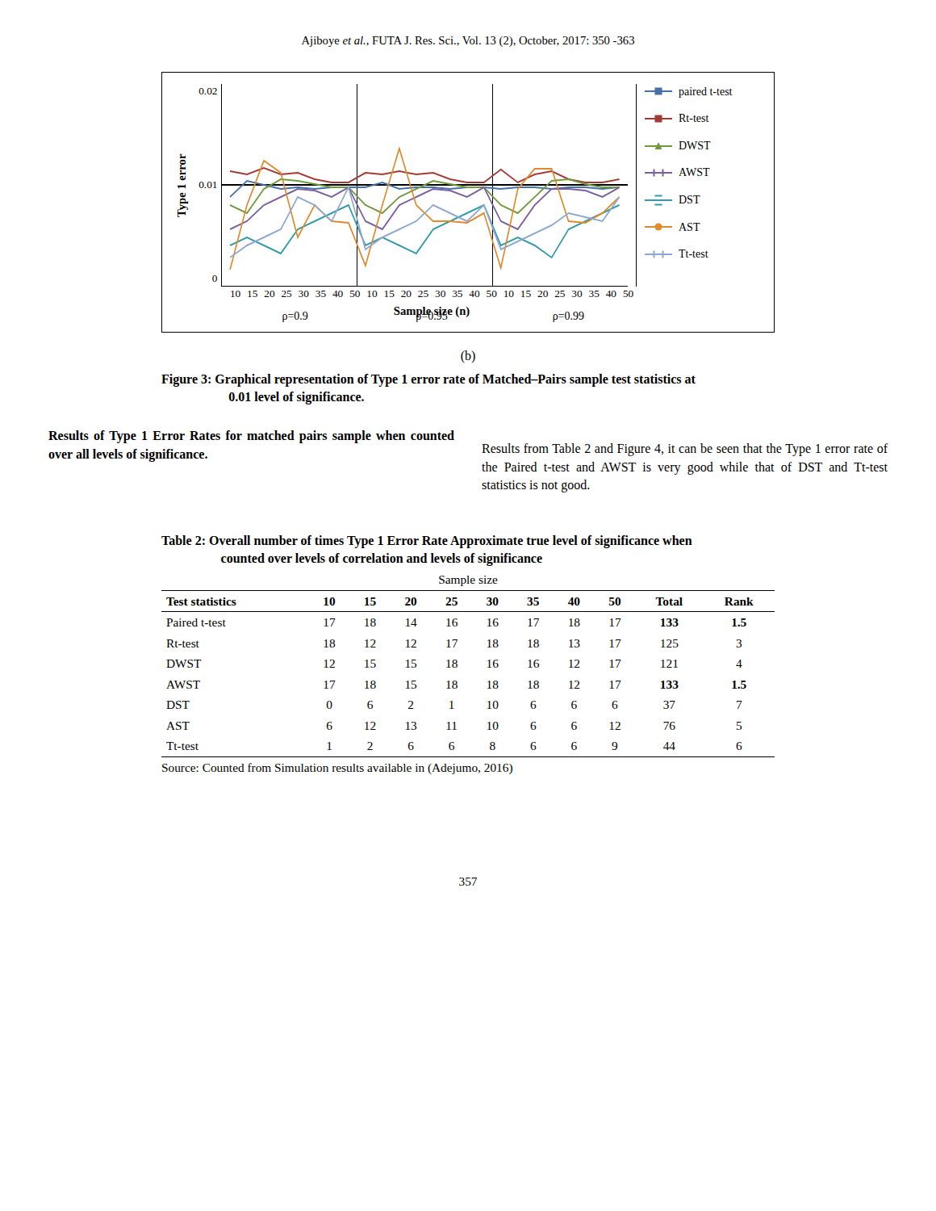Ajiboye et al., FUTA J. Res. Sci., Vol. 13 (2), October, 2017: 350 -363
Type 1 error
0.02 0.01 0
paired t-test
Rt-test
DWST
AWST
DST
AST
Tt-test
10
15
20
25
30
35
40
50
10
15
20
25
30
35
40
50
10
15
20
25
30
35
40
50
Sample size (n)
ρ=0.9
ρ=0.95
ρ=0.99
(b)
Figure 3: Graphical representation of Type 1 error rate of Matched–Pairs sample test statistics at 0.01 level of significance.
Results of Type 1 Error Rates for matched pairs sample when counted over all levels of significance.
Results from Table 2 and Figure 4, it can be seen that the Type 1 error rate of the Paired t-test and AWST is very good while that of DST and Tt-test statistics is not good.
Table 2: Overall number of times Type 1 Error Rate Approximate true level of significance when counted over levels of correlation and levels of significance
Sample size
| Test statistics | 10 | 15 | 20 | 25 | 30 | 35 | 40 | 50 | Total | Rank |
| --- | --- | --- | --- | --- | --- | --- | --- | --- | --- | --- |
| Paired t-test | 17 | 18 | 14 | 16 | 16 | 17 | 18 | 17 | 133 | 1.5 |
| Rt-test | 18 | 12 | 12 | 17 | 18 | 18 | 13 | 17 | 125 | 3 |
| DWST | 12 | 15 | 15 | 18 | 16 | 16 | 12 | 17 | 121 | 4 |
| AWST | 17 | 18 | 15 | 18 | 18 | 18 | 12 | 17 | 133 | 1.5 |
| DST | 0 | 6 | 2 | 1 | 10 | 6 | 6 | 6 | 37 | 7 |
| AST | 6 | 12 | 13 | 11 | 10 | 6 | 6 | 12 | 76 | 5 |
| Tt-test | 1 | 2 | 6 | 6 | 8 | 6 | 6 | 9 | 44 | 6 |
Source: Counted from Simulation results available in (Adejumo, 2016)
357